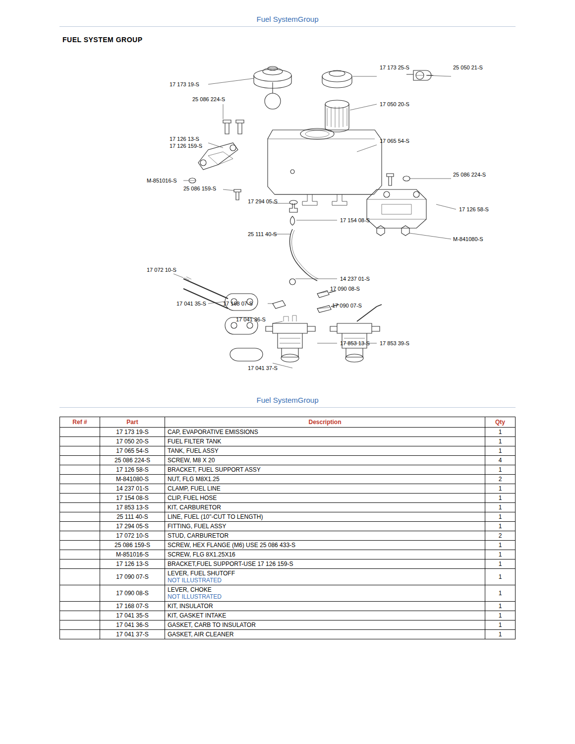Fuel SystemGroup
FUEL SYSTEM GROUP
17 173 19-S 17 173 25-S 17 050 20-S 25 050 21-S 25 086 224-S 17 126 13-S 17 126 159-S M-851016-S 25 086 159-S 17 294 05-S 17 154 08-S 17 065 54-S 25 086 224-S 17 126 58-S M-841080-S 25 111 40-S 14 237 01-S 17 072 10-S 17 041 35-S 17 168 07-S 17 090 08-S 17 090 07-S 17 041 36-S 17 853 13-S 17 853 39-S 17 041 37-S
Fuel SystemGroup
| Ref # | Part | Description | Qty |
| --- | --- | --- | --- |
| | 17 173 19-S | CAP, EVAPORATIVE EMISSIONS | 1 |
| | 17 050 20-S | FUEL FILTER TANK | 1 |
| | 17 065 54-S | TANK, FUEL ASSY | 1 |
| | 25 086 224-S | SCREW, M8 X 20 | 4 |
| | 17 126 58-S | BRACKET, FUEL SUPPORT ASSY | 1 |
| | M-841080-S | NUT, FLG M8X1.25 | 2 |
| | 14 237 01-S | CLAMP, FUEL LINE | 1 |
| | 17 154 08-S | CLIP, FUEL HOSE | 1 |
| | 17 853 13-S | KIT, CARBURETOR | 1 |
| | 25 111 40-S | LINE, FUEL (10"-CUT TO LENGTH) | 1 |
| | 17 294 05-S | FITTING, FUEL ASSY | 1 |
| | 17 072 10-S | STUD, CARBURETOR | 2 |
| | 25 086 159-S | SCREW, HEX FLANGE (M6) USE 25 086 433-S | 1 |
| | M-851016-S | SCREW, FLG 8X1.25X16 | 1 |
| | 17 126 13-S | BRACKET,FUEL SUPPORT-USE 17 126 159-S | 1 |
| | 17 090 07-S | LEVER, FUEL SHUTOFF NOT ILLUSTRATED | 1 |
| | 17 090 08-S | LEVER, CHOKE NOT ILLUSTRATED | 1 |
| | 17 168 07-S | KIT, INSULATOR | 1 |
| | 17 041 35-S | KIT, GASKET INTAKE | 1 |
| | 17 041 36-S | GASKET, CARB TO INSULATOR | 1 |
| | 17 041 37-S | GASKET, AIR CLEANER | 1 |